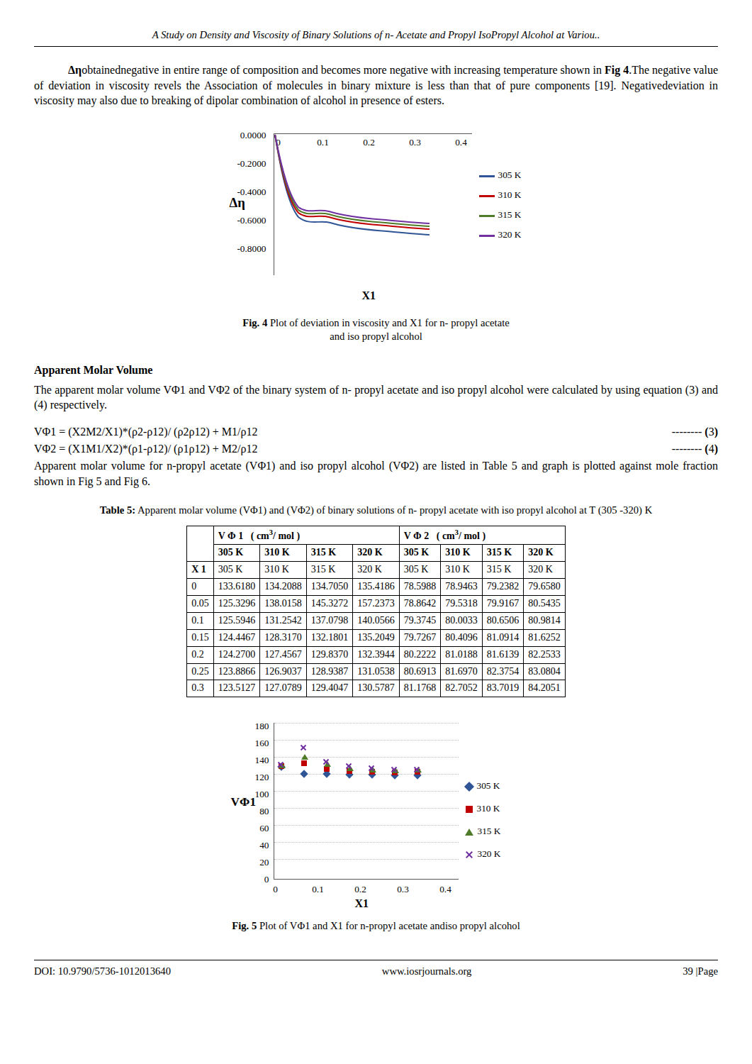A Study on Density and Viscosity of Binary Solutions of n- Acetate and Propyl IsoPropyl Alcohol at Variou..
Δηobtainednegative in entire range of composition and becomes more negative with increasing temperature shown in Fig 4.The negative value of deviation in viscosity revels the Association of molecules in binary mixture is less than that of pure components [19]. Negativedeviation in viscosity may also due to breaking of dipolar combination of alcohol in presence of esters.
Δη
0.0000
-0.2000
-0.4000
-0.6000
-0.8000
0
0.1
0.2
0.3
0.4
X1
305 K
310 K
315 K
320 K
Fig. 4 Plot of deviation in viscosity and X1 for n- propyl acetate
and iso propyl alcohol
Apparent Molar Volume
The apparent molar volume VΦ1 and VΦ2 of the binary system of n- propyl acetate and iso propyl alcohol were calculated by using equation (3) and (4) respectively.
VΦ1 = (X2M2/X1)*(ρ2-ρ12)/ (ρ2ρ12) + M1/ρ12 -------- (3)
VΦ2 = (X1M1/X2)*(ρ1-ρ12)/ (ρ1ρ12) + M2/ρ12 -------- (4)
Apparent molar volume for n-propyl acetate (VΦ1) and iso propyl alcohol (VΦ2) are listed in Table 5 and graph is plotted against mole fraction shown in Fig 5 and Fig 6.
Table 5: Apparent molar volume (VΦ1) and (VΦ2) of binary solutions of n- propyl acetate with iso propyl alcohol at T (305 -320) K
| | V Φ 1 ( cm 3 / mol ) | V Φ 2 ( cm 3 / mol ) |
| --- | --- | --- |
| 305 K | 310 K | 315 K | 320 K | 305 K | 310 K | 315 K | 320 K |
| X 1 | 305 K | 310 K | 315 K | 320 K | 305 K | 310 K | 315 K | 320 K |
| 0 | 133.6180 | 134.2088 | 134.7050 | 135.4186 | 78.5988 | 78.9463 | 79.2382 | 79.6580 |
| 0.05 | 125.3296 | 138.0158 | 145.3272 | 157.2373 | 78.8642 | 79.5318 | 79.9167 | 80.5435 |
| 0.1 | 125.5946 | 131.2542 | 137.0798 | 140.0566 | 79.3745 | 80.0033 | 80.6506 | 80.9814 |
| 0.15 | 124.4467 | 128.3170 | 132.1801 | 135.2049 | 79.7267 | 80.4096 | 81.0914 | 81.6252 |
| 0.2 | 124.2700 | 127.4567 | 129.8370 | 132.3944 | 80.2222 | 81.0188 | 81.6139 | 82.2533 |
| 0.25 | 123.8866 | 126.9037 | 128.9387 | 131.0538 | 80.6913 | 81.6970 | 82.3754 | 83.0804 |
| 0.3 | 123.5127 | 127.0789 | 129.4047 | 130.5787 | 81.1768 | 82.7052 | 83.7019 | 84.2051 |
VΦ1
180
160
140
120
100
80
60
40
20
0
0
0.1
0.2
0.3
0.4
X1
305 K
310 K
315 K
320 K
Fig. 5 Plot of VΦ1 and X1 for n-propyl acetate andiso propyl alcohol
DOI: 10.9790/5736-1012013640 www.iosrjournals.org 39 |Page